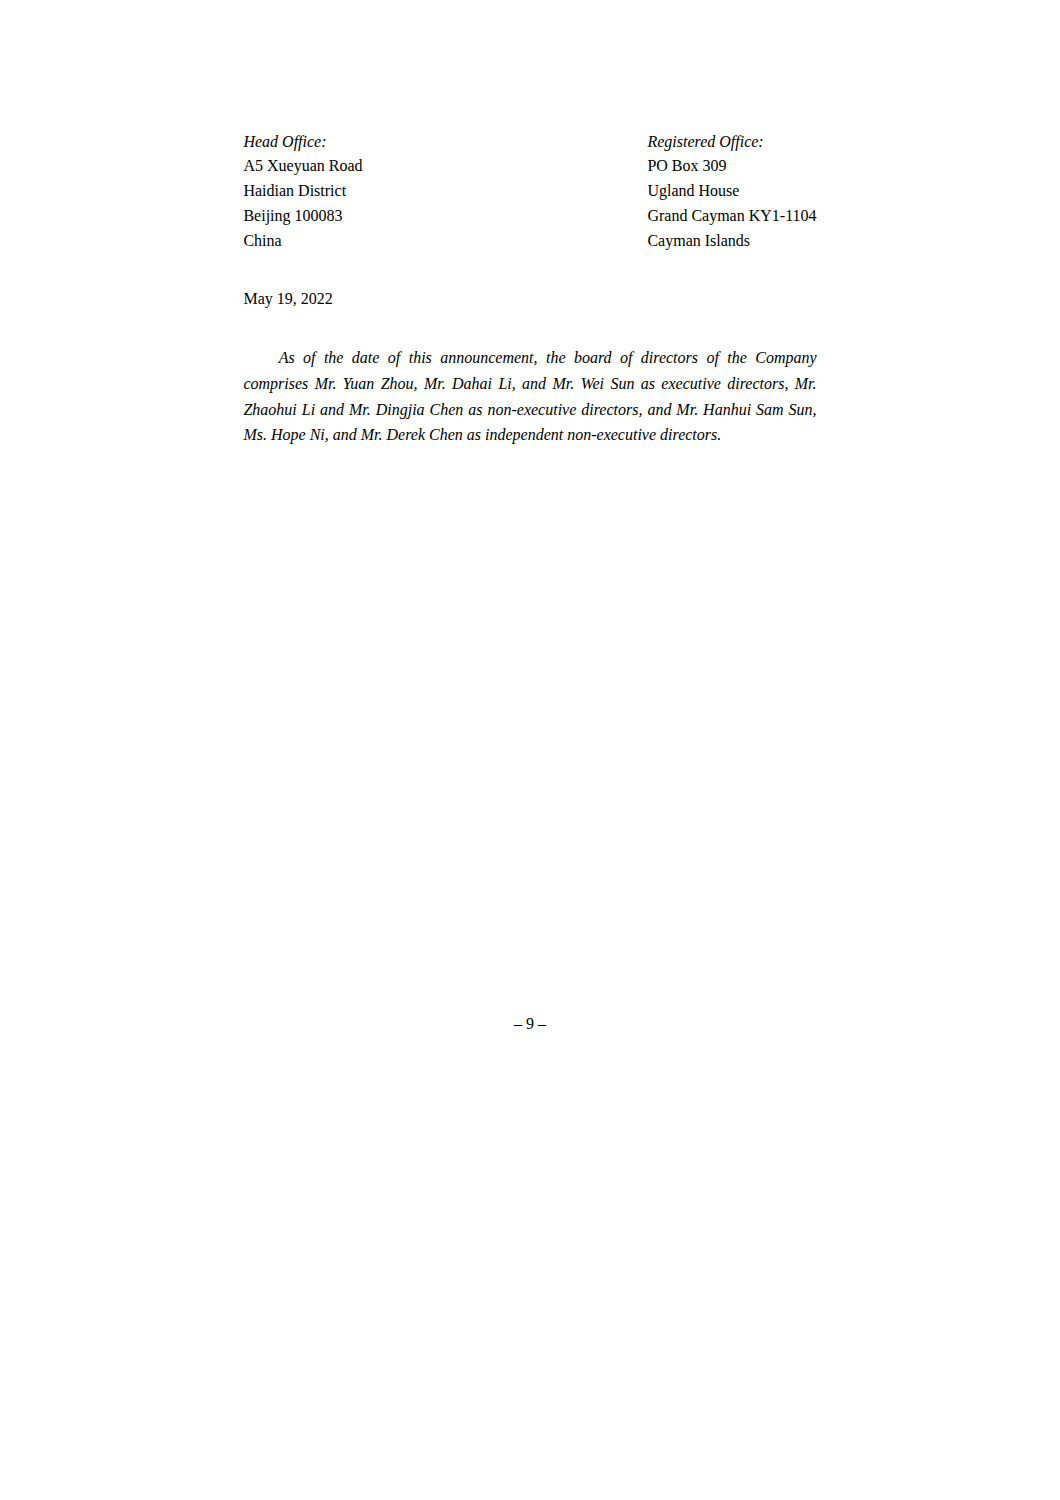Head Office:
A5 Xueyuan Road
Haidian District
Beijing 100083
China
Registered Office:
PO Box 309
Ugland House
Grand Cayman KY1-1104
Cayman Islands
May 19, 2022
As of the date of this announcement, the board of directors of the Company comprises Mr. Yuan Zhou, Mr. Dahai Li, and Mr. Wei Sun as executive directors, Mr. Zhaohui Li and Mr. Dingjia Chen as non-executive directors, and Mr. Hanhui Sam Sun, Ms. Hope Ni, and Mr. Derek Chen as independent non-executive directors.
– 9 –